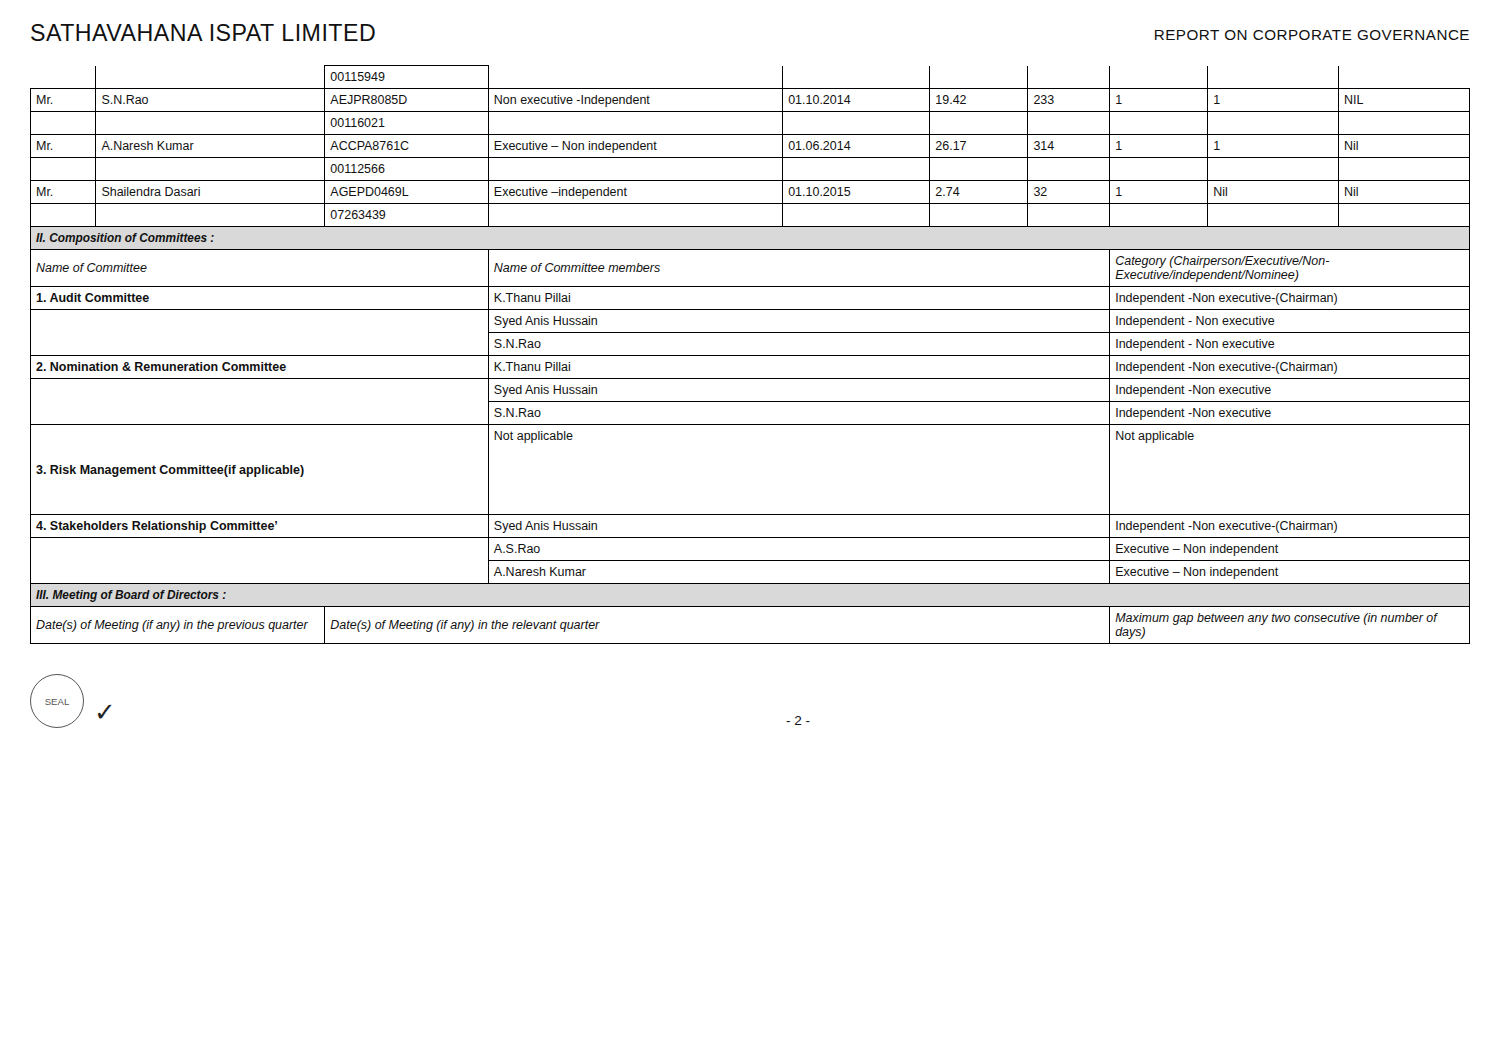SATHAVAHANA ISPAT LIMITED
REPORT ON CORPORATE GOVERNANCE
| | | 00115949 | | | | | | | |
| Mr. | S.N.Rao | AEJPR8085D | Non executive -Independent | 01.10.2014 | 19.42 | 233 | 1 | 1 | NIL |
| | | 00116021 | | | | | | | |
| Mr. | A.Naresh Kumar | ACCPA8761C | Executive – Non independent | 01.06.2014 | 26.17 | 314 | 1 | 1 | Nil |
| | | 00112566 | | | | | | | |
| Mr. | Shailendra Dasari | AGEPD0469L | Executive –independent | 01.10.2015 | 2.74 | 32 | 1 | Nil | Nil |
| | | 07263439 | | | | | | | |
| II. Composition of Committees : |
| Name of Committee | Name of Committee members | Category (Chairperson/Executive/Non-Executive/independent/Nominee) |
| 1. Audit Committee | K.Thanu Pillai | Independent -Non executive-(Chairman) |
| | Syed Anis Hussain | Independent - Non executive |
| | S.N.Rao | Independent - Non executive |
| 2. Nomination & Remuneration Committee | K.Thanu Pillai | Independent -Non executive-(Chairman) |
| | Syed Anis Hussain | Independent -Non executive |
| | S.N.Rao | Independent -Non executive |
| 3. Risk Management Committee(if applicable) | Not applicable | Not applicable |
| 4. Stakeholders Relationship Committee’ | Syed Anis Hussain | Independent -Non executive-(Chairman) |
| | A.S.Rao | Executive – Non independent |
| | A.Naresh Kumar | Executive – Non independent |
| III. Meeting of Board of Directors : |
| Date(s) of Meeting (if any) in the previous quarter | Date(s) of Meeting (if any) in the relevant quarter | Maximum gap between any two consecutive (in number of days) |
SEAL
✓
- 2 -